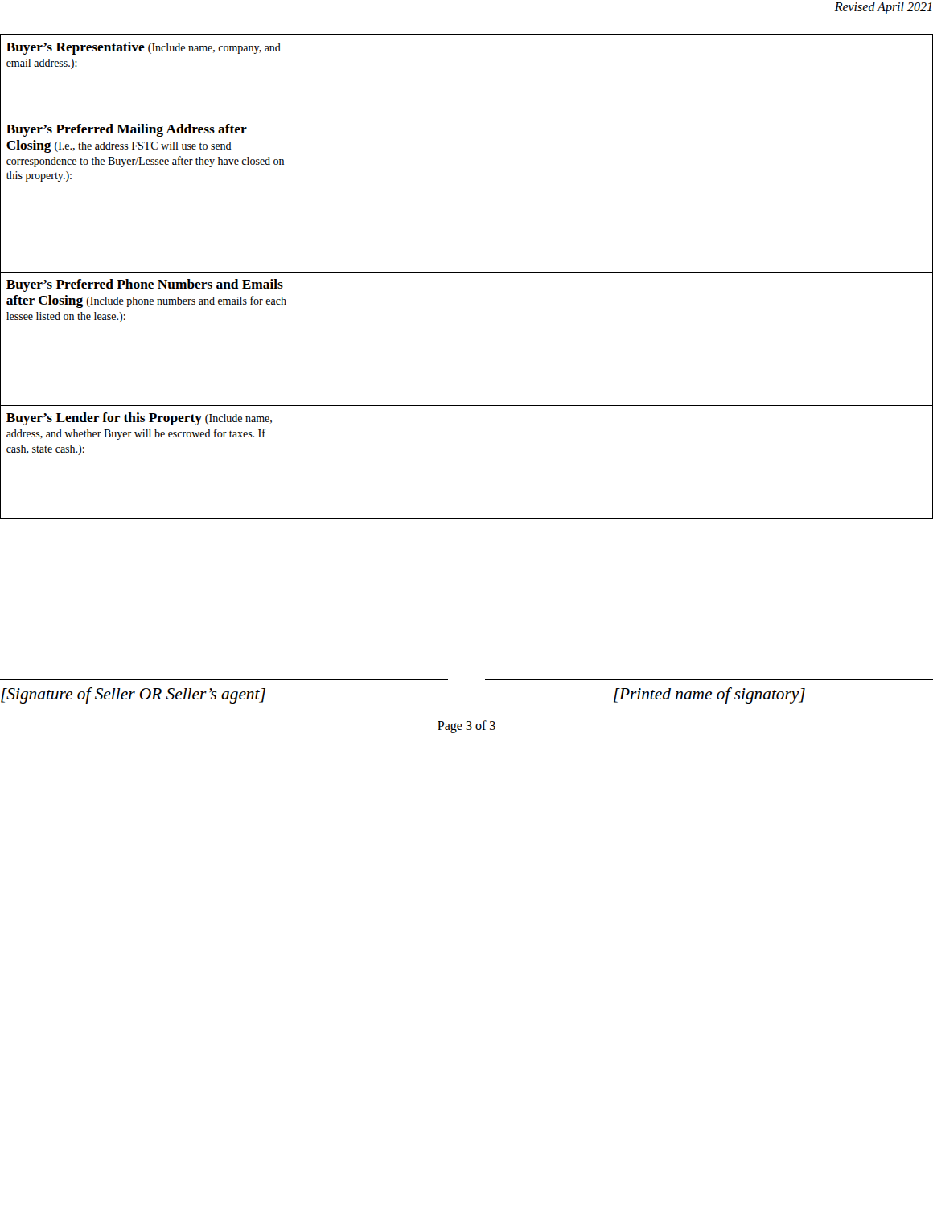Revised April 2021
| Buyer’s Representative (Include name, company, and email address.): | |
| Buyer’s Preferred Mailing Address after Closing (I.e., the address FSTC will use to send correspondence to the Buyer/Lessee after they have closed on this property.): | |
| Buyer’s Preferred Phone Numbers and Emails after Closing (Include phone numbers and emails for each lessee listed on the lease.): | |
| Buyer’s Lender for this Property (Include name, address, and whether Buyer will be escrowed for taxes. If cash, state cash.): | |
| [Signature of Seller OR Seller’s agent] | | [Printed name of signatory] |
Page 3 of 3